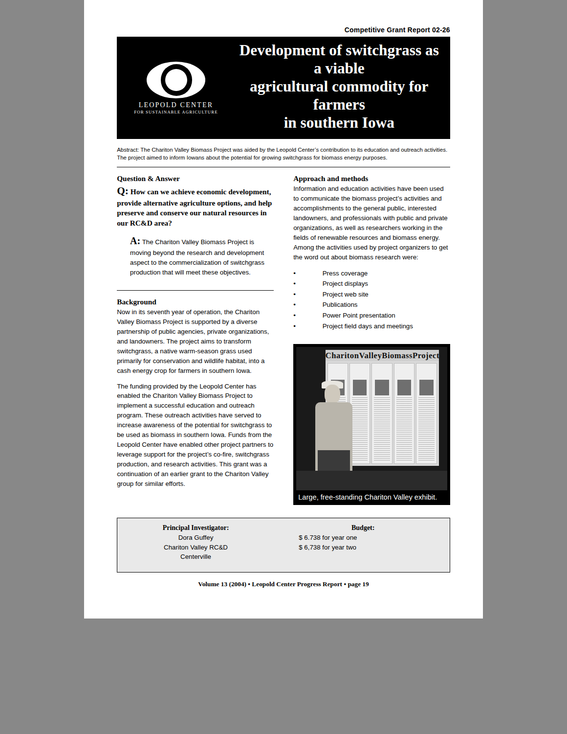Competitive Grant Report 02-26
LEOPOLD CENTER
FOR SUSTAINABLE AGRICULTURE
Development of switchgrass as a viable
agricultural commodity for farmers
in southern Iowa
Abstract: The Chariton Valley Biomass Project was aided by the Leopold Center’s contribution to its education and outreach activities. The project aimed to inform Iowans about the potential for growing switchgrass for biomass energy purposes.
Question & Answer
Q: How can we achieve economic development, provide alternative agriculture options, and help preserve and conserve our natural resources in our RC&D area?
A: The Chariton Valley Biomass Project is moving beyond the research and development aspect to the commercialization of switchgrass production that will meet these objectives.
Background
Now in its seventh year of operation, the Chariton Valley Biomass Project is supported by a diverse partnership of public agencies, private organizations, and landowners. The project aims to transform switchgrass, a native warm-season grass used primarily for conservation and wildlife habitat, into a cash energy crop for farmers in southern Iowa.
The funding provided by the Leopold Center has enabled the Chariton Valley Biomass Project to implement a successful education and outreach program. These outreach activities have served to increase awareness of the potential for switchgrass to be used as biomass in southern Iowa. Funds from the Leopold Center have enabled other project partners to leverage support for the project’s co-fire, switchgrass production, and research activities. This grant was a continuation of an earlier grant to the Chariton Valley group for similar efforts.
Approach and methods
Information and education activities have been used to communicate the biomass project’s activities and accomplishments to the general public, interested landowners, and professionals with public and private organizations, as well as researchers working in the fields of renewable resources and biomass energy. Among the activities used by project organizers to get the word out about biomass research were:
•Press coverage
•Project displays
•Project web site
•Publications
•Power Point presentation
•Project field days and meetings
Chariton Valley Biomass Project
Large, free-standing Chariton Valley exhibit.
Principal Investigator:
Dora Guffey
Chariton Valley RC&D
Centerville
Budget: $ 6.738 for year one
$ 6,738 for year two
Volume 13 (2004) • Leopold Center Progress Report • page 19